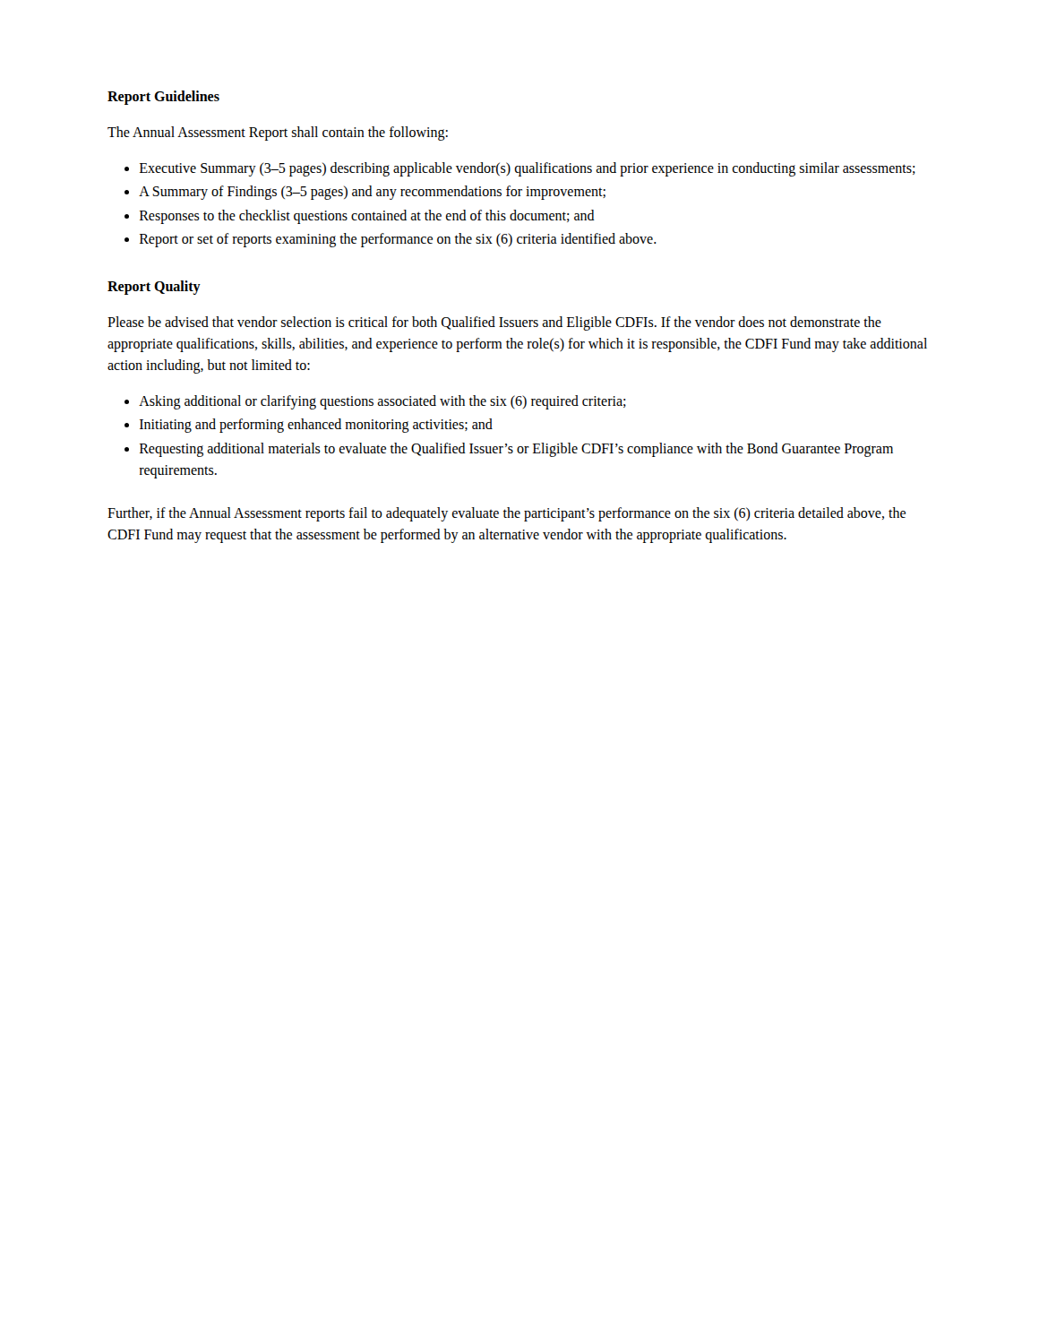Report Guidelines
The Annual Assessment Report shall contain the following:
Executive Summary (3–5 pages) describing applicable vendor(s) qualifications and prior experience in conducting similar assessments;
A Summary of Findings (3–5 pages) and any recommendations for improvement;
Responses to the checklist questions contained at the end of this document; and
Report or set of reports examining the performance on the six (6) criteria identified above.
Report Quality
Please be advised that vendor selection is critical for both Qualified Issuers and Eligible CDFIs. If the vendor does not demonstrate the appropriate qualifications, skills, abilities, and experience to perform the role(s) for which it is responsible, the CDFI Fund may take additional action including, but not limited to:
Asking additional or clarifying questions associated with the six (6) required criteria;
Initiating and performing enhanced monitoring activities; and
Requesting additional materials to evaluate the Qualified Issuer’s or Eligible CDFI’s compliance with the Bond Guarantee Program requirements.
Further, if the Annual Assessment reports fail to adequately evaluate the participant’s performance on the six (6) criteria detailed above, the CDFI Fund may request that the assessment be performed by an alternative vendor with the appropriate qualifications.